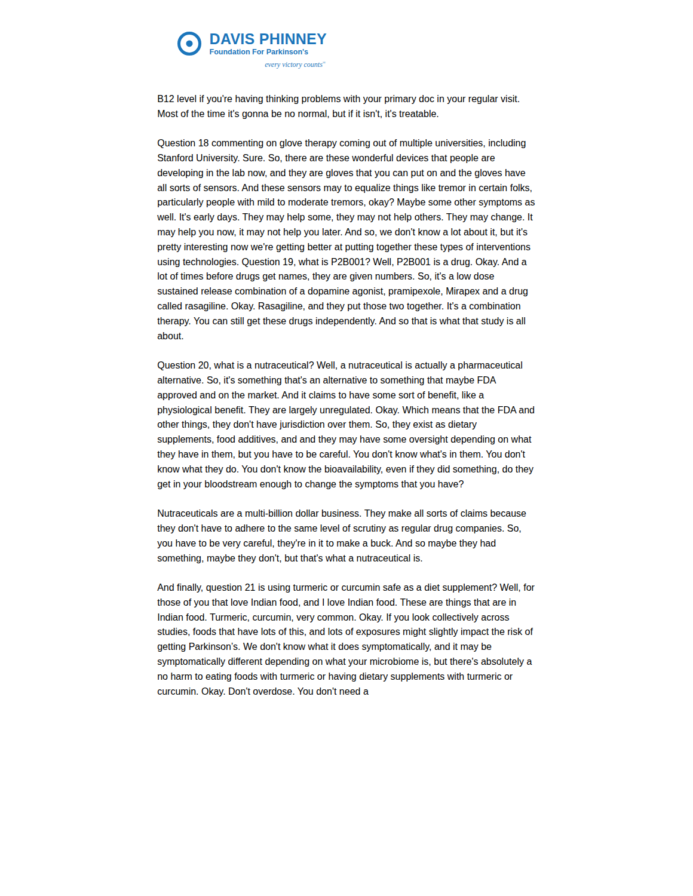DAVIS PHINNEY
Foundation For Parkinson's
every victory counts®
B12 level if you're having thinking problems with your primary doc in your regular visit. Most of the time it's gonna be no normal, but if it isn't, it's treatable.
Question 18 commenting on glove therapy coming out of multiple universities, including Stanford University. Sure. So, there are these wonderful devices that people are developing in the lab now, and they are gloves that you can put on and the gloves have all sorts of sensors. And these sensors may to equalize things like tremor in certain folks, particularly people with mild to moderate tremors, okay? Maybe some other symptoms as well. It's early days. They may help some, they may not help others. They may change. It may help you now, it may not help you later. And so, we don't know a lot about it, but it's pretty interesting now we're getting better at putting together these types of interventions using technologies. Question 19, what is P2B001? Well, P2B001 is a drug. Okay. And a lot of times before drugs get names, they are given numbers. So, it's a low dose sustained release combination of a dopamine agonist, pramipexole, Mirapex and a drug called rasagiline. Okay. Rasagiline, and they put those two together. It's a combination therapy. You can still get these drugs independently. And so that is what that study is all about.
Question 20, what is a nutraceutical? Well, a nutraceutical is actually a pharmaceutical alternative. So, it's something that's an alternative to something that maybe FDA approved and on the market. And it claims to have some sort of benefit, like a physiological benefit. They are largely unregulated. Okay. Which means that the FDA and other things, they don't have jurisdiction over them. So, they exist as dietary supplements, food additives, and and they may have some oversight depending on what they have in them, but you have to be careful. You don't know what's in them. You don't know what they do. You don't know the bioavailability, even if they did something, do they get in your bloodstream enough to change the symptoms that you have?
Nutraceuticals are a multi-billion dollar business. They make all sorts of claims because they don't have to adhere to the same level of scrutiny as regular drug companies. So, you have to be very careful, they're in it to make a buck. And so maybe they had something, maybe they don't, but that's what a nutraceutical is.
And finally, question 21 is using turmeric or curcumin safe as a diet supplement? Well, for those of you that love Indian food, and I love Indian food. These are things that are in Indian food. Turmeric, curcumin, very common. Okay. If you look collectively across studies, foods that have lots of this, and lots of exposures might slightly impact the risk of getting Parkinson’s. We don't know what it does symptomatically, and it may be symptomatically different depending on what your microbiome is, but there's absolutely a no harm to eating foods with turmeric or having dietary supplements with turmeric or curcumin. Okay. Don't overdose. You don't need a